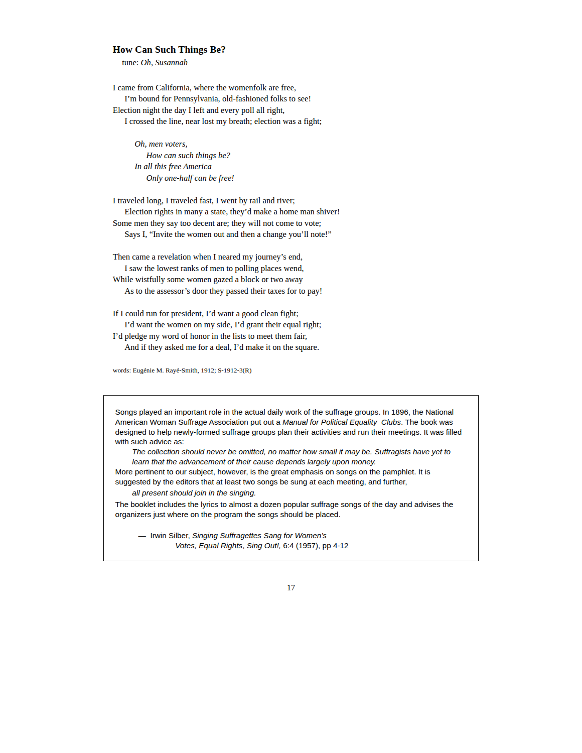How Can Such Things Be?
tune: Oh, Susannah
I came from California, where the womenfolk are free,
I’m bound for Pennsylvania, old-fashioned folks to see!
Election night the day I left and every poll all right,
I crossed the line, near lost my breath; election was a fight;
Oh, men voters,
How can such things be?
In all this free America
Only one-half can be free!
I traveled long, I traveled fast, I went by rail and river;
Election rights in many a state, they’d make a home man shiver!
Some men they say too decent are; they will not come to vote;
Says I, “Invite the women out and then a change you’ll note!”
Then came a revelation when I neared my journey’s end,
I saw the lowest ranks of men to polling places wend,
While wistfully some women gazed a block or two away
As to the assessor’s door they passed their taxes for to pay!
If I could run for president, I’d want a good clean fight;
I’d want the women on my side, I’d grant their equal right;
I’d pledge my word of honor in the lists to meet them fair,
And if they asked me for a deal, I’d make it on the square.
words: Eugénie M. Rayé-Smith, 1912; S-1912-3(R)
Songs played an important role in the actual daily work of the suffrage groups. In 1896, the National American Woman Suffrage Association put out a Manual for Political Equality Clubs. The book was designed to help newly-formed suffrage groups plan their activities and run their meetings. It was filled with such advice as:
The collection should never be omitted, no matter how small it may be. Suffragists have yet to learn that the advancement of their cause depends largely upon money.
More pertinent to our subject, however, is the great emphasis on songs on the pamphlet. It is suggested by the editors that at least two songs be sung at each meeting, and further,
all present should join in the singing.
The booklet includes the lyrics to almost a dozen popular suffrage songs of the day and advises the organizers just where on the program the songs should be placed.
— Irwin Silber, Singing Suffragettes Sang for Women’s Votes, Equal Rights, Sing Out!, 6:4 (1957), pp 4-12
17